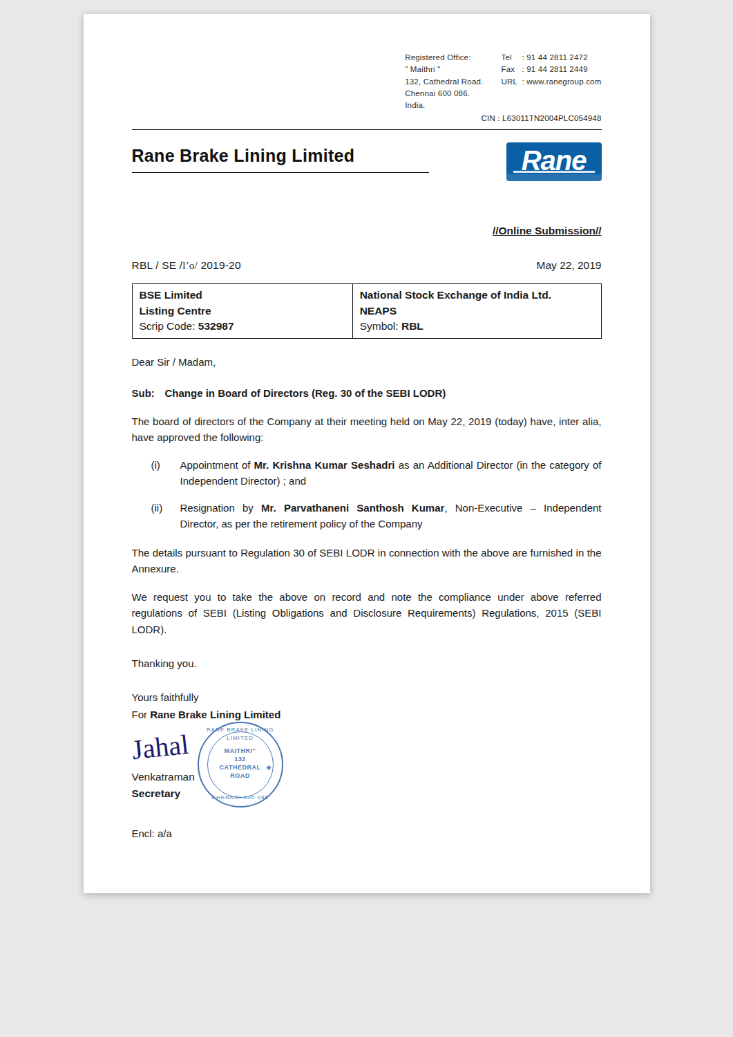Registered Office:
" Maithri "
132, Cathedral Road.
Chennai 600 086.
India.
Tel: 91 44 2811 2472
Fax: 91 44 2811 2449
URL: www.ranegroup.com
CIN : L63011TN2004PLC054948
Rane Brake Lining Limited
Rane
//Online Submission//
RBL / SE /l’o/ 2019-20
May 22, 2019
| BSE Limited Listing Centre Scrip Code: 532987 | National Stock Exchange of India Ltd. NEAPS Symbol: RBL |
Dear Sir / Madam,
Sub: Change in Board of Directors (Reg. 30 of the SEBI LODR)
The board of directors of the Company at their meeting held on May 22, 2019 (today) have, inter alia, have approved the following:
(i) Appointment of Mr. Krishna Kumar Seshadri as an Additional Director (in the category of Independent Director) ; and
(ii) Resignation by Mr. Parvathaneni Santhosh Kumar, Non-Executive – Independent Director, as per the retirement policy of the Company
The details pursuant to Regulation 30 of SEBI LODR in connection with the above are furnished in the Annexure.
We request you to take the above on record and note the compliance under above referred regulations of SEBI (Listing Obligations and Disclosure Requirements) Regulations, 2015 (SEBI LODR).
Thanking you.
Yours faithfully
For Rane Brake Lining Limited
Jahal
RANE BRAKE LINING LIMITED
MAITHRI"
132
CATHEDRAL
ROAD
★
CHENNAI-600 086
Venkatraman
Secretary
Encl: a/a